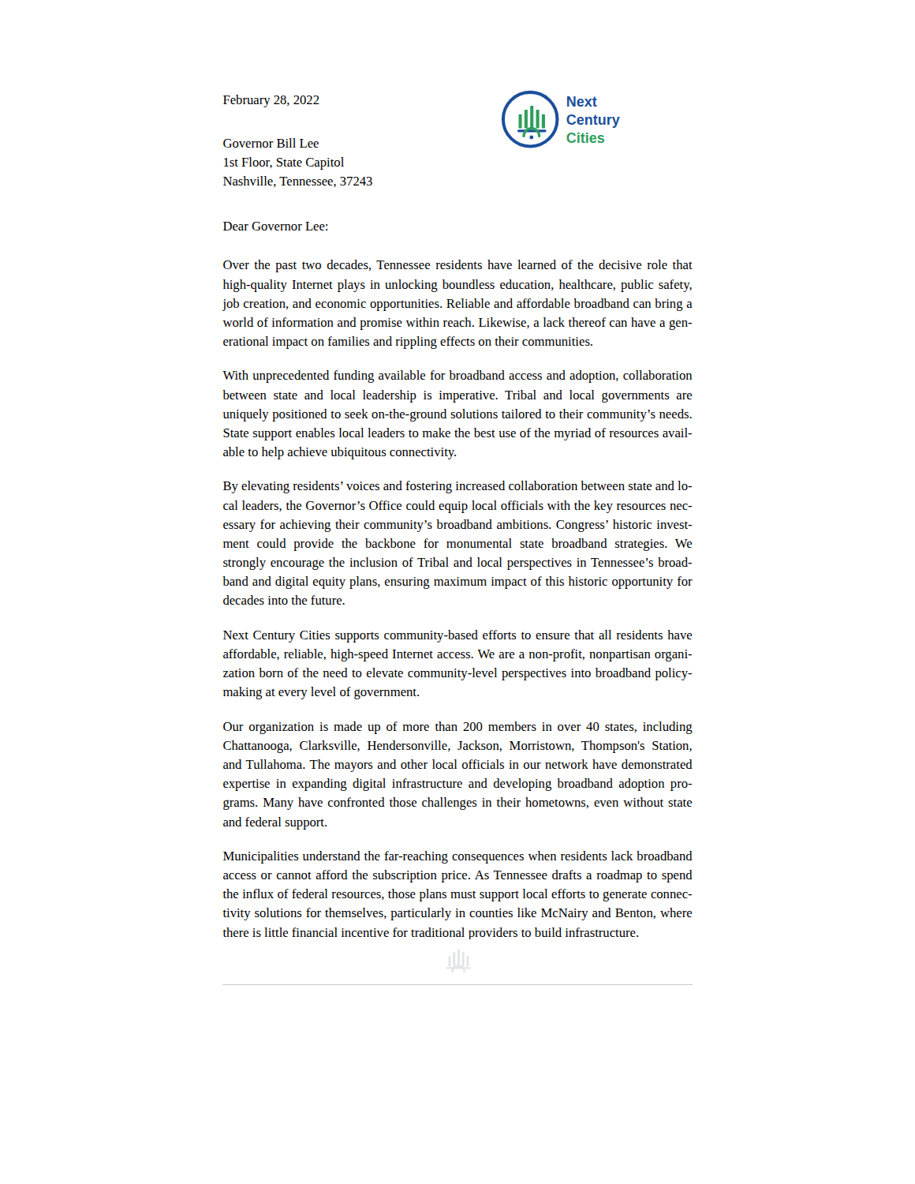February 28, 2022
Governor Bill Lee
1st Floor, State Capitol
Nashville, Tennessee, 37243
Next Century Cities Next Century Cities
Dear Governor Lee:
Over the past two decades, Tennessee residents have learned of the decisive role that high-quality Internet plays in unlocking boundless education, healthcare, public safety, job creation, and economic opportunities. Reliable and affordable broadband can bring a world of information and promise within reach. Likewise, a lack thereof can have a generational impact on families and rippling effects on their communities.
With unprecedented funding available for broadband access and adoption, collaboration between state and local leadership is imperative. Tribal and local governments are uniquely positioned to seek on-the-ground solutions tailored to their community’s needs. State support enables local leaders to make the best use of the myriad of resources available to help achieve ubiquitous connectivity.
By elevating residents’ voices and fostering increased collaboration between state and local leaders, the Governor’s Office could equip local officials with the key resources necessary for achieving their community’s broadband ambitions. Congress’ historic investment could provide the backbone for monumental state broadband strategies. We strongly encourage the inclusion of Tribal and local perspectives in Tennessee’s broadband and digital equity plans, ensuring maximum impact of this historic opportunity for decades into the future.
Next Century Cities supports community-based efforts to ensure that all residents have affordable, reliable, high-speed Internet access. We are a non-profit, nonpartisan organization born of the need to elevate community-level perspectives into broadband policymaking at every level of government.
Our organization is made up of more than 200 members in over 40 states, including Chattanooga, Clarksville, Hendersonville, Jackson, Morristown, Thompson's Station, and Tullahoma. The mayors and other local officials in our network have demonstrated expertise in expanding digital infrastructure and developing broadband adoption programs. Many have confronted those challenges in their hometowns, even without state and federal support.
Municipalities understand the far-reaching consequences when residents lack broadband access or cannot afford the subscription price. As Tennessee drafts a roadmap to spend the influx of federal resources, those plans must support local efforts to generate connectivity solutions for themselves, particularly in counties like McNairy and Benton, where there is little financial incentive for traditional providers to build infrastructure.